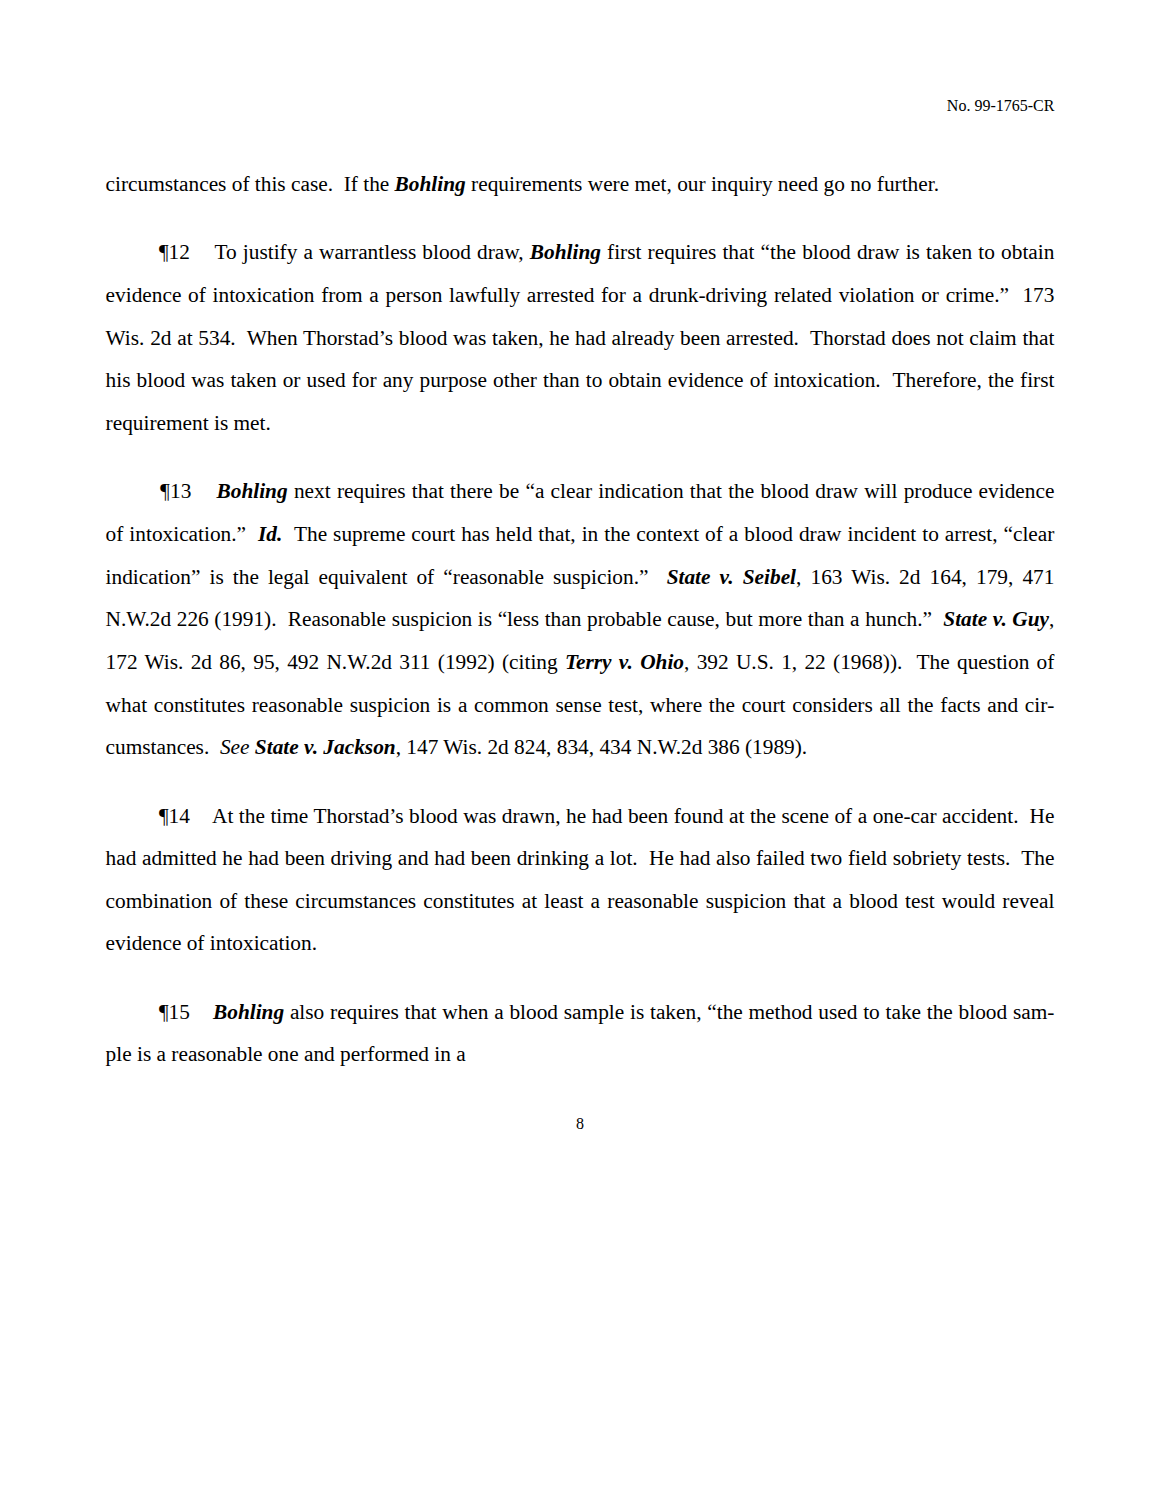No. 99-1765-CR
circumstances of this case. If the Bohling requirements were met, our inquiry need go no further.
¶12 To justify a warrantless blood draw, Bohling first requires that “the blood draw is taken to obtain evidence of intoxication from a person lawfully arrested for a drunk-driving related violation or crime.” 173 Wis. 2d at 534. When Thorstad’s blood was taken, he had already been arrested. Thorstad does not claim that his blood was taken or used for any purpose other than to obtain evidence of intoxication. Therefore, the first requirement is met.
¶13 Bohling next requires that there be “a clear indication that the blood draw will produce evidence of intoxication.” Id. The supreme court has held that, in the context of a blood draw incident to arrest, “clear indication” is the legal equivalent of “reasonable suspicion.” State v. Seibel, 163 Wis. 2d 164, 179, 471 N.W.2d 226 (1991). Reasonable suspicion is “less than probable cause, but more than a hunch.” State v. Guy, 172 Wis. 2d 86, 95, 492 N.W.2d 311 (1992) (citing Terry v. Ohio, 392 U.S. 1, 22 (1968)). The question of what constitutes reasonable suspicion is a common sense test, where the court considers all the facts and circumstances. See State v. Jackson, 147 Wis. 2d 824, 834, 434 N.W.2d 386 (1989).
¶14 At the time Thorstad’s blood was drawn, he had been found at the scene of a one-car accident. He had admitted he had been driving and had been drinking a lot. He had also failed two field sobriety tests. The combination of these circumstances constitutes at least a reasonable suspicion that a blood test would reveal evidence of intoxication.
¶15 Bohling also requires that when a blood sample is taken, “the method used to take the blood sample is a reasonable one and performed in a
8